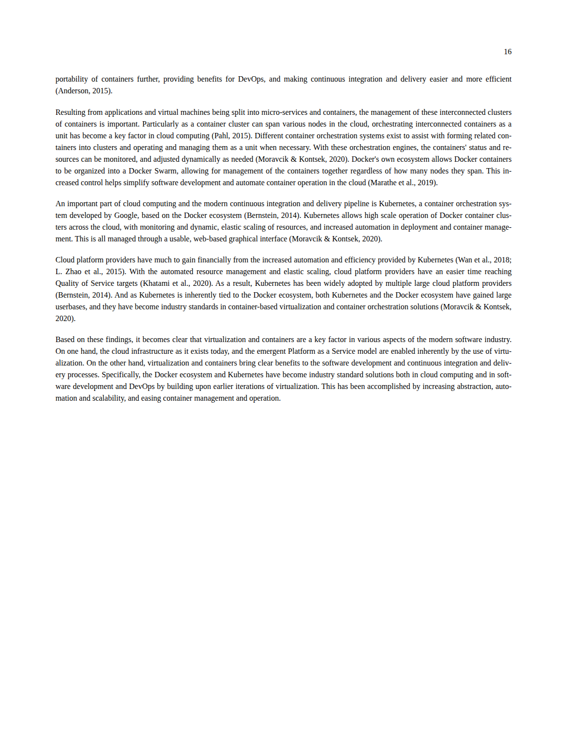16
portability of containers further, providing benefits for DevOps, and making continuous integration and delivery easier and more efficient (Anderson, 2015).
Resulting from applications and virtual machines being split into micro-services and containers, the management of these interconnected clusters of containers is important. Particularly as a container cluster can span various nodes in the cloud, orchestrating interconnected containers as a unit has become a key factor in cloud computing (Pahl, 2015). Different container orchestration systems exist to assist with forming related containers into clusters and operating and managing them as a unit when necessary. With these orchestration engines, the containers' status and resources can be monitored, and adjusted dynamically as needed (Moravcik & Kontsek, 2020). Docker's own ecosystem allows Docker containers to be organized into a Docker Swarm, allowing for management of the containers together regardless of how many nodes they span. This increased control helps simplify software development and automate container operation in the cloud (Marathe et al., 2019).
An important part of cloud computing and the modern continuous integration and delivery pipeline is Kubernetes, a container orchestration system developed by Google, based on the Docker ecosystem (Bernstein, 2014). Kubernetes allows high scale operation of Docker container clusters across the cloud, with monitoring and dynamic, elastic scaling of resources, and increased automation in deployment and container management. This is all managed through a usable, web-based graphical interface (Moravcik & Kontsek, 2020).
Cloud platform providers have much to gain financially from the increased automation and efficiency provided by Kubernetes (Wan et al., 2018; L. Zhao et al., 2015). With the automated resource management and elastic scaling, cloud platform providers have an easier time reaching Quality of Service targets (Khatami et al., 2020). As a result, Kubernetes has been widely adopted by multiple large cloud platform providers (Bernstein, 2014). And as Kubernetes is inherently tied to the Docker ecosystem, both Kubernetes and the Docker ecosystem have gained large userbases, and they have become industry standards in container-based virtualization and container orchestration solutions (Moravcik & Kontsek, 2020).
Based on these findings, it becomes clear that virtualization and containers are a key factor in various aspects of the modern software industry. On one hand, the cloud infrastructure as it exists today, and the emergent Platform as a Service model are enabled inherently by the use of virtualization. On the other hand, virtualization and containers bring clear benefits to the software development and continuous integration and delivery processes. Specifically, the Docker ecosystem and Kubernetes have become industry standard solutions both in cloud computing and in software development and DevOps by building upon earlier iterations of virtualization. This has been accomplished by increasing abstraction, automation and scalability, and easing container management and operation.